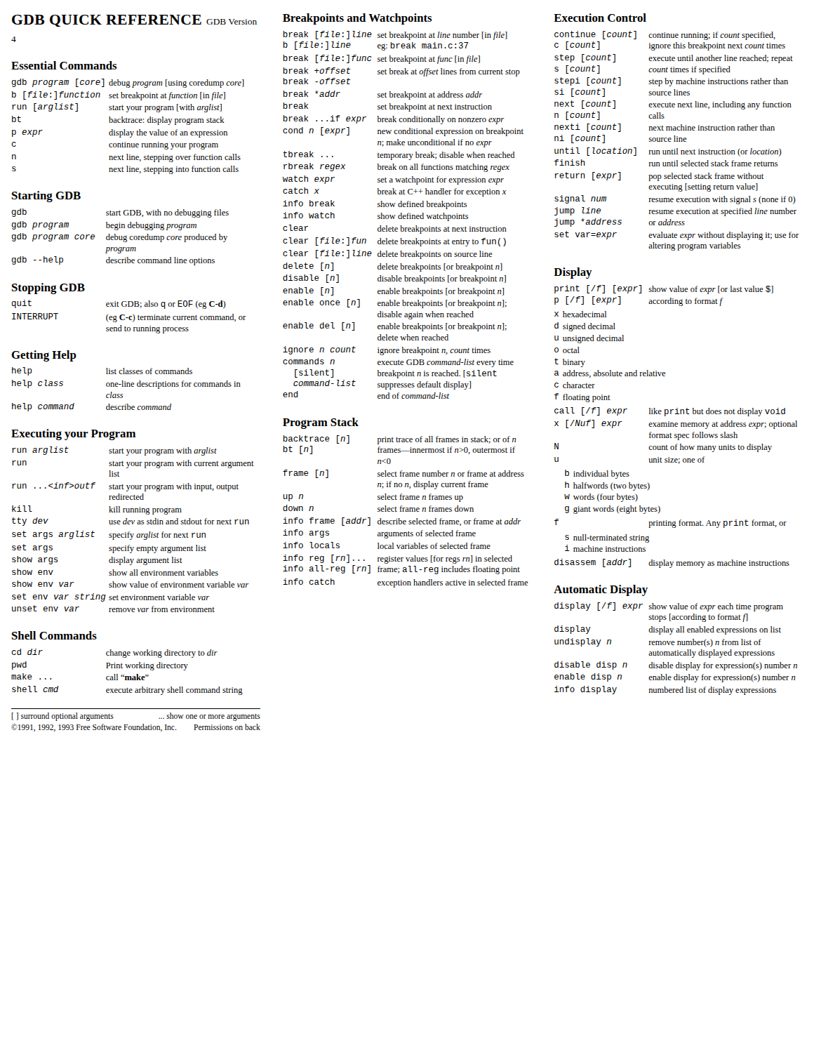GDB QUICK REFERENCE GDB Version 4
Essential Commands
| gdb program [ core ] | debug program [using coredump core ] |
| b [ file :] function | set breakpoint at function [in file ] |
| run [ arglist ] | start your program [with arglist ] |
| bt | backtrace: display program stack |
| p expr | display the value of an expression |
| c | continue running your program |
| n | next line, stepping over function calls |
| s | next line, stepping into function calls |
Starting GDB
| gdb | start GDB, with no debugging files |
| gdb program | begin debugging program |
| gdb program core | debug coredump core produced by program |
| gdb --help | describe command line options |
Stopping GDB
| quit | exit GDB; also q or EOF (eg C-d ) |
| INTERRUPT | (eg C-c ) terminate current command, or send to running process |
Getting Help
| help | list classes of commands |
| help class | one-line descriptions for commands in class |
| help command | describe command |
Executing your Program
| run arglist | start your program with arglist |
| run | start your program with current argument list |
| run ...< inf > outf | start your program with input, output redirected |
| kill | kill running program |
| tty dev | use dev as stdin and stdout for next run |
| set args arglist | specify arglist for next run |
| set args | specify empty argument list |
| show args | display argument list |
| show env | show all environment variables |
| show env var | show value of environment variable var |
| set env var string | set environment variable var |
| unset env var | remove var from environment |
Shell Commands
| cd dir | change working directory to dir |
| pwd | Print working directory |
| make ... | call “ make ” |
| shell cmd | execute arbitrary shell command string |
[ ] surround optional arguments ... show one or more arguments
©1991, 1992, 1993 Free Software Foundation, Inc. Permissions on back
Breakpoints and Watchpoints
| break [ file :] line b [ file :] line | set breakpoint at line number [in file ] eg: break main.c:37 |
| break [ file :] func | set breakpoint at func [in file ] |
| break + offset break - offset | set break at offset lines from current stop |
| break * addr | set breakpoint at address addr |
| break | set breakpoint at next instruction |
| break ...if expr | break conditionally on nonzero expr |
| cond n [ expr ] | new conditional expression on breakpoint n ; make unconditional if no expr |
| tbreak ... | temporary break; disable when reached |
| rbreak regex | break on all functions matching regex |
| watch expr | set a watchpoint for expression expr |
| catch x | break at C++ handler for exception x |
| info break | show defined breakpoints |
| info watch | show defined watchpoints |
| clear | delete breakpoints at next instruction |
| clear [ file :] fun | delete breakpoints at entry to fun() |
| clear [ file :] line | delete breakpoints on source line |
| delete [ n ] | delete breakpoints [or breakpoint n ] |
| disable [ n ] | disable breakpoints [or breakpoint n ] |
| enable [ n ] | enable breakpoints [or breakpoint n ] |
| enable once [ n ] | enable breakpoints [or breakpoint n ]; disable again when reached |
| enable del [ n ] | enable breakpoints [or breakpoint n ]; delete when reached |
| ignore n count | ignore breakpoint n , count times |
| commands n [silent] command-list end | execute GDB command-list every time breakpoint n is reached. [ silent suppresses default display] end of command-list |
Program Stack
| backtrace [ n ] bt [ n ] | print trace of all frames in stack; or of n frames—innermost if n >0, outermost if n <0 |
| frame [ n ] | select frame number n or frame at address n ; if no n , display current frame |
| up n | select frame n frames up |
| down n | select frame n frames down |
| info frame [ addr ] | describe selected frame, or frame at addr |
| info args | arguments of selected frame |
| info locals | local variables of selected frame |
| info reg [ rn ]... info all-reg [ rn ] | register values [for regs rn ] in selected frame; all-reg includes floating point |
| info catch | exception handlers active in selected frame |
Execution Control
| continue [ count ] c [ count ] | continue running; if count specified, ignore this breakpoint next count times |
| step [ count ] s [ count ] | execute until another line reached; repeat count times if specified |
| stepi [ count ] si [ count ] | step by machine instructions rather than source lines |
| next [ count ] n [ count ] | execute next line, including any function calls |
| nexti [ count ] ni [ count ] | next machine instruction rather than source line |
| until [ location ] | run until next instruction (or location ) |
| finish | run until selected stack frame returns |
| return [ expr ] | pop selected stack frame without executing [setting return value] |
| signal num | resume execution with signal s (none if 0) |
| jump line jump * address | resume execution at specified line number or address |
| set var= expr | evaluate expr without displaying it; use for altering program variables |
Display
| print [/ f ] [ expr ] p [/ f ] [ expr ] | show value of expr [or last value $ ] according to format f |
| x | hexadecimal |
| d | signed decimal |
| u | unsigned decimal |
| o | octal |
| t | binary |
| a | address, absolute and relative |
| c | character |
| f | floating point |
| call [/ f ] expr | like print but does not display void |
| x [/ Nuf ] expr | examine memory at address expr ; optional format spec follows slash |
| N | count of how many units to display |
| u | unit size; one of |
| b | individual bytes |
| h | halfwords (two bytes) |
| w | words (four bytes) |
| g | giant words (eight bytes) |
| f | printing format. Any print format, or |
| s | null-terminated string |
| i | machine instructions |
| disassem [ addr ] | display memory as machine instructions |
Automatic Display
| display [/ f ] expr | show value of expr each time program stops [according to format f ] |
| display | display all enabled expressions on list |
| undisplay n | remove number(s) n from list of automatically displayed expressions |
| disable disp n | disable display for expression(s) number n |
| enable disp n | enable display for expression(s) number n |
| info display | numbered list of display expressions |